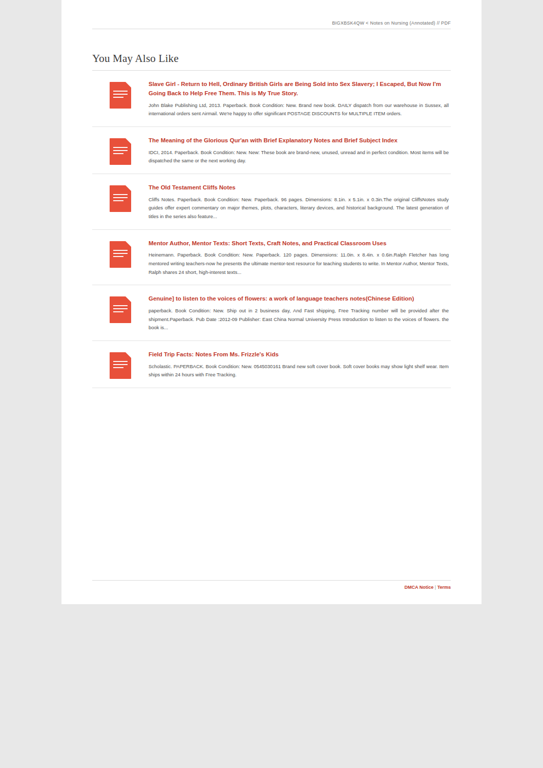BIGXBSK4QW < Notes on Nursing (Annotated) // PDF
You May Also Like
Slave Girl - Return to Hell, Ordinary British Girls are Being Sold into Sex Slavery; I Escaped, But Now I'm Going Back to Help Free Them. This is My True Story.
John Blake Publishing Ltd, 2013. Paperback. Book Condition: New. Brand new book. DAILY dispatch from our warehouse in Sussex, all international orders sent Airmail. We're happy to offer significant POSTAGE DISCOUNTS for MULTIPLE ITEM orders.
The Meaning of the Glorious Qur'an with Brief Explanatory Notes and Brief Subject Index
IDCI, 2014. Paperback. Book Condition: New. New: These book are brand-new, unused, unread and in perfect condition. Most items will be dispatched the same or the next working day.
The Old Testament Cliffs Notes
Cliffs Notes. Paperback. Book Condition: New. Paperback. 96 pages. Dimensions: 8.1in. x 5.1in. x 0.3in.The original CliffsNotes study guides offer expert commentary on major themes, plots, characters, literary devices, and historical background. The latest generation of titles in the series also feature...
Mentor Author, Mentor Texts: Short Texts, Craft Notes, and Practical Classroom Uses
Heinemann. Paperback. Book Condition: New. Paperback. 120 pages. Dimensions: 11.0in. x 8.4in. x 0.6in.Ralph Fletcher has long mentored writing teachers-now he presents the ultimate mentor-text resource for teaching students to write. In Mentor Author, Mentor Texts, Ralph shares 24 short, high-interest texts...
Genuine] to listen to the voices of flowers: a work of language teachers notes(Chinese Edition)
paperback. Book Condition: New. Ship out in 2 business day, And Fast shipping, Free Tracking number will be provided after the shipment.Paperback. Pub Date :2012-09 Publisher: East China Normal University Press Introduction to listen to the voices of flowers. the book is...
Field Trip Facts: Notes From Ms. Frizzle's Kids
Scholastic. PAPERBACK. Book Condition: New. 0545030161 Brand new soft cover book. Soft cover books may show light shelf wear. Item ships within 24 hours with Free Tracking.
DMCA Notice | Terms